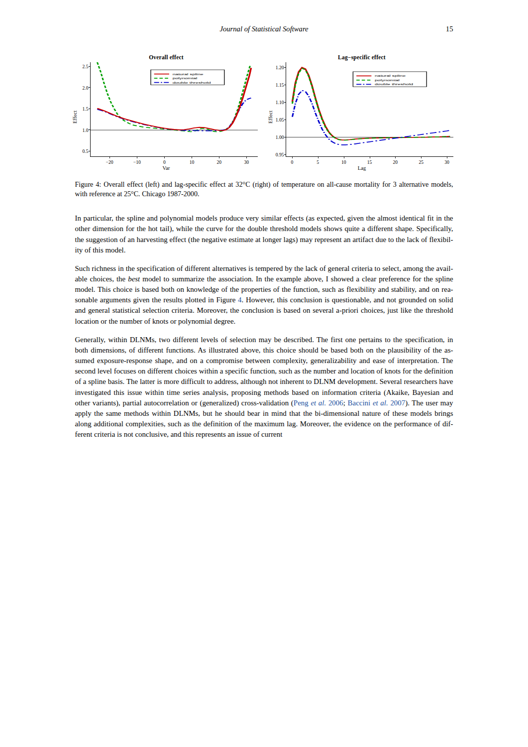Journal of Statistical Software 15
Overall effect
Effect
2.5 2.0 1.5 1.0 0.5 −20 −10 0 10 20 30 natural spline polynomial double threshold
Var
Lag−specific effect
Effect
1.20 1.15 1.10 1.05 1.00 0.95 0 5 10 15 20 25 30 natural spline polynomial double threshold
Lag
Figure 4: Overall effect (left) and lag-specific effect at 32°C (right) of temperature on all-cause mortality for 3 alternative models, with reference at 25°C. Chicago 1987-2000.
In particular, the spline and polynomial models produce very similar effects (as expected, given the almost identical fit in the other dimension for the hot tail), while the curve for the double threshold models shows quite a different shape. Specifically, the suggestion of an harvesting effect (the negative estimate at longer lags) may represent an artifact due to the lack of flexibility of this model.
Such richness in the specification of different alternatives is tempered by the lack of general criteria to select, among the available choices, the best model to summarize the association. In the example above, I showed a clear preference for the spline model. This choice is based both on knowledge of the properties of the function, such as flexibility and stability, and on reasonable arguments given the results plotted in Figure 4. However, this conclusion is questionable, and not grounded on solid and general statistical selection criteria. Moreover, the conclusion is based on several a-priori choices, just like the threshold location or the number of knots or polynomial degree.
Generally, within DLNMs, two different levels of selection may be described. The first one pertains to the specification, in both dimensions, of different functions. As illustrated above, this choice should be based both on the plausibility of the assumed exposure-response shape, and on a compromise between complexity, generalizability and ease of interpretation. The second level focuses on different choices within a specific function, such as the number and location of knots for the definition of a spline basis. The latter is more difficult to address, although not inherent to DLNM development. Several researchers have investigated this issue within time series analysis, proposing methods based on information criteria (Akaike, Bayesian and other variants), partial autocorrelation or (generalized) cross-validation (Peng et al. 2006; Baccini et al. 2007). The user may apply the same methods within DLNMs, but he should bear in mind that the bi-dimensional nature of these models brings along additional complexities, such as the definition of the maximum lag. Moreover, the evidence on the performance of different criteria is not conclusive, and this represents an issue of current